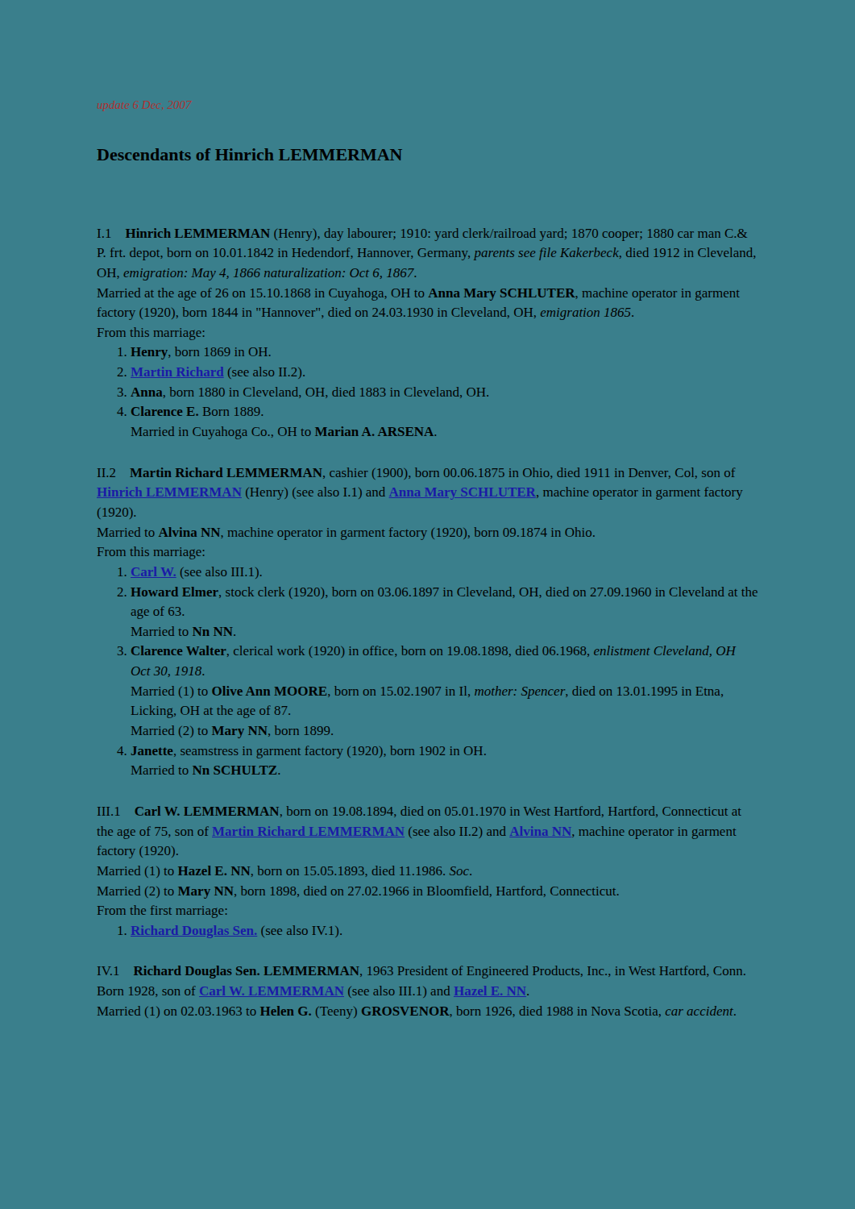update 6 Dec, 2007
Descendants of Hinrich LEMMERMAN
I.1 Hinrich LEMMERMAN (Henry), day labourer; 1910: yard clerk/railroad yard; 1870 cooper; 1880 car man C.& P. frt. depot, born on 10.01.1842 in Hedendorf, Hannover, Germany, parents see file Kakerbeck, died 1912 in Cleveland, OH, emigration: May 4, 1866 naturalization: Oct 6, 1867.
Married at the age of 26 on 15.10.1868 in Cuyahoga, OH to Anna Mary SCHLUTER, machine operator in garment factory (1920), born 1844 in "Hannover", died on 24.03.1930 in Cleveland, OH, emigration 1865.
From this marriage:
Henry, born 1869 in OH.
Martin Richard (see also II.2).
Anna, born 1880 in Cleveland, OH, died 1883 in Cleveland, OH.
Clarence E. Born 1889.
Married in Cuyahoga Co., OH to Marian A. ARSENA.
II.2 Martin Richard LEMMERMAN, cashier (1900), born 00.06.1875 in Ohio, died 1911 in Denver, Col, son of Hinrich LEMMERMAN (Henry) (see also I.1) and Anna Mary SCHLUTER, machine operator in garment factory (1920).
Married to Alvina NN, machine operator in garment factory (1920), born 09.1874 in Ohio.
From this marriage:
Carl W. (see also III.1).
Howard Elmer, stock clerk (1920), born on 03.06.1897 in Cleveland, OH, died on 27.09.1960 in Cleveland at the age of 63.
Married to Nn NN.
Clarence Walter, clerical work (1920) in office, born on 19.08.1898, died 06.1968, enlistment Cleveland, OH Oct 30, 1918.
Married (1) to Olive Ann MOORE, born on 15.02.1907 in Il, mother: Spencer, died on 13.01.1995 in Etna, Licking, OH at the age of 87.
Married (2) to Mary NN, born 1899.
Janette, seamstress in garment factory (1920), born 1902 in OH.
Married to Nn SCHULTZ.
III.1 Carl W. LEMMERMAN, born on 19.08.1894, died on 05.01.1970 in West Hartford, Hartford, Connecticut at the age of 75, son of Martin Richard LEMMERMAN (see also II.2) and Alvina NN, machine operator in garment factory (1920).
Married (1) to Hazel E. NN, born on 15.05.1893, died 11.1986. Soc.
Married (2) to Mary NN, born 1898, died on 27.02.1966 in Bloomfield, Hartford, Connecticut.
From the first marriage:
Richard Douglas Sen. (see also IV.1).
IV.1 Richard Douglas Sen. LEMMERMAN, 1963 President of Engineered Products, Inc., in West Hartford, Conn. Born 1928, son of Carl W. LEMMERMAN (see also III.1) and Hazel E. NN.
Married (1) on 02.03.1963 to Helen G. (Teeny) GROSVENOR, born 1926, died 1988 in Nova Scotia, car accident.